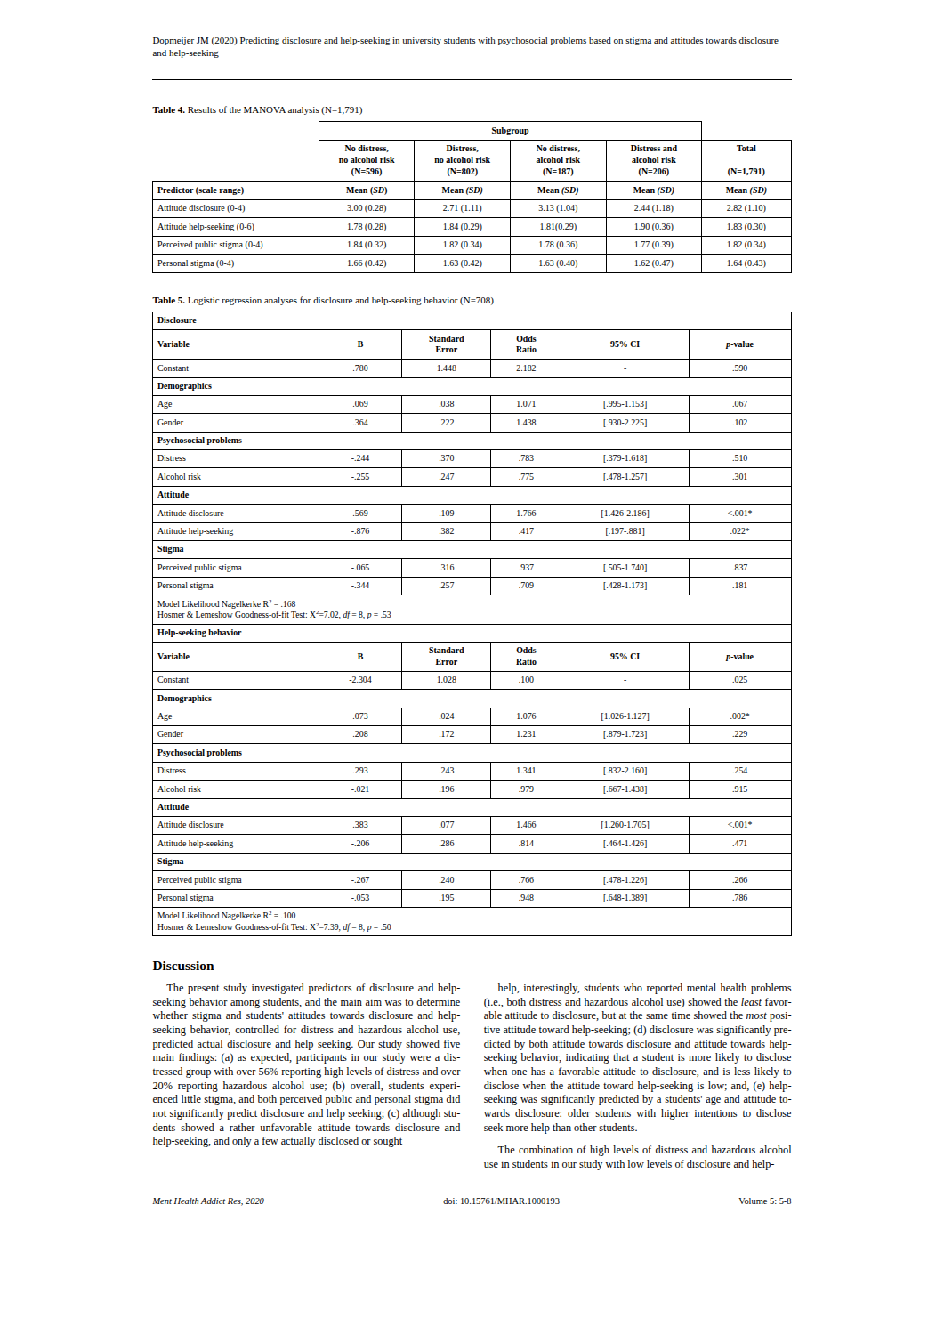Dopmeijer JM (2020) Predicting disclosure and help-seeking in university students with psychosocial problems based on stigma and attitudes towards disclosure and help-seeking
Table 4. Results of the MANOVA analysis (N=1,791)
| | Subgroup | |
| | No distress, no alcohol risk (N=596) | Distress, no alcohol risk (N=802) | No distress, alcohol risk (N=187) | Distress and alcohol risk (N=206) | Total (N=1,791) |
| Predictor (scale range) | Mean ( SD ) | Mean (SD) | Mean (SD) | Mean (SD) | Mean (SD) |
| Attitude disclosure (0-4) | 3.00 (0.28) | 2.71 (1.11) | 3.13 (1.04) | 2.44 (1.18) | 2.82 (1.10) |
| Attitude help-seeking (0-6) | 1.78 (0.28) | 1.84 (0.29) | 1.81(0.29) | 1.90 (0.36) | 1.83 (0.30) |
| Perceived public stigma (0-4) | 1.84 (0.32) | 1.82 (0.34) | 1.78 (0.36) | 1.77 (0.39) | 1.82 (0.34) |
| Personal stigma (0-4) | 1.66 (0.42) | 1.63 (0.42) | 1.63 (0.40) | 1.62 (0.47) | 1.64 (0.43) |
Table 5. Logistic regression analyses for disclosure and help-seeking behavior (N=708)
| Disclosure |
| --- |
| Variable | B | Standard Error | Odds Ratio | 95% CI | p -value |
| Constant | .780 | 1.448 | 2.182 | - | .590 |
| Demographics |
| Age | .069 | .038 | 1.071 | [.995-1.153] | .067 |
| Gender | .364 | .222 | 1.438 | [.930-2.225] | .102 |
| Psychosocial problems |
| Distress | -.244 | .370 | .783 | [.379-1.618] | .510 |
| Alcohol risk | -.255 | .247 | .775 | [.478-1.257] | .301 |
| Attitude |
| Attitude disclosure | .569 | .109 | 1.766 | [1.426-2.186] | <.001* |
| Attitude help-seeking | -.876 | .382 | .417 | [.197-.881] | .022* |
| Stigma |
| Perceived public stigma | -.065 | .316 | .937 | [.505-1.740] | .837 |
| Personal stigma | -.344 | .257 | .709 | [.428-1.173] | .181 |
| Model Likelihood Nagelkerke R 2 = .168 Hosmer & Lemeshow Goodness-of-fit Test: X 2 =7.02, df = 8, p = .53 |
| Help-seeking behavior |
| Variable | B | Standard Error | Odds Ratio | 95% CI | p -value |
| Constant | -2.304 | 1.028 | .100 | - | .025 |
| Demographics |
| Age | .073 | .024 | 1.076 | [1.026-1.127] | .002* |
| Gender | .208 | .172 | 1.231 | [.879-1.723] | .229 |
| Psychosocial problems |
| Distress | .293 | .243 | 1.341 | [.832-2.160] | .254 |
| Alcohol risk | -.021 | .196 | .979 | [.667-1.438] | .915 |
| Attitude |
| Attitude disclosure | .383 | .077 | 1.466 | [1.260-1.705] | <.001* |
| Attitude help-seeking | -.206 | .286 | .814 | [.464-1.426] | .471 |
| Stigma |
| Perceived public stigma | -.267 | .240 | .766 | [.478-1.226] | .266 |
| Personal stigma | -.053 | .195 | .948 | [.648-1.389] | .786 |
| Model Likelihood Nagelkerke R 2 = .100 Hosmer & Lemeshow Goodness-of-fit Test: X 2 =7.39, df = 8, p = .50 |
Discussion
The present study investigated predictors of disclosure and help-seeking behavior among students, and the main aim was to determine whether stigma and students' attitudes towards disclosure and help-seeking behavior, controlled for distress and hazardous alcohol use, predicted actual disclosure and help seeking. Our study showed five main findings: (a) as expected, participants in our study were a distressed group with over 56% reporting high levels of distress and over 20% reporting hazardous alcohol use; (b) overall, students experienced little stigma, and both perceived public and personal stigma did not significantly predict disclosure and help seeking; (c) although students showed a rather unfavorable attitude towards disclosure and help-seeking, and only a few actually disclosed or sought
help, interestingly, students who reported mental health problems (i.e., both distress and hazardous alcohol use) showed the least favorable attitude to disclosure, but at the same time showed the most positive attitude toward help-seeking; (d) disclosure was significantly predicted by both attitude towards disclosure and attitude towards help-seeking behavior, indicating that a student is more likely to disclose when one has a favorable attitude to disclosure, and is less likely to disclose when the attitude toward help-seeking is low; and, (e) help-seeking was significantly predicted by a students' age and attitude towards disclosure: older students with higher intentions to disclose seek more help than other students.
The combination of high levels of distress and hazardous alcohol use in students in our study with low levels of disclosure and help-
Ment Health Addict Res, 2020
doi: 10.15761/MHAR.1000193
Volume 5: 5-8